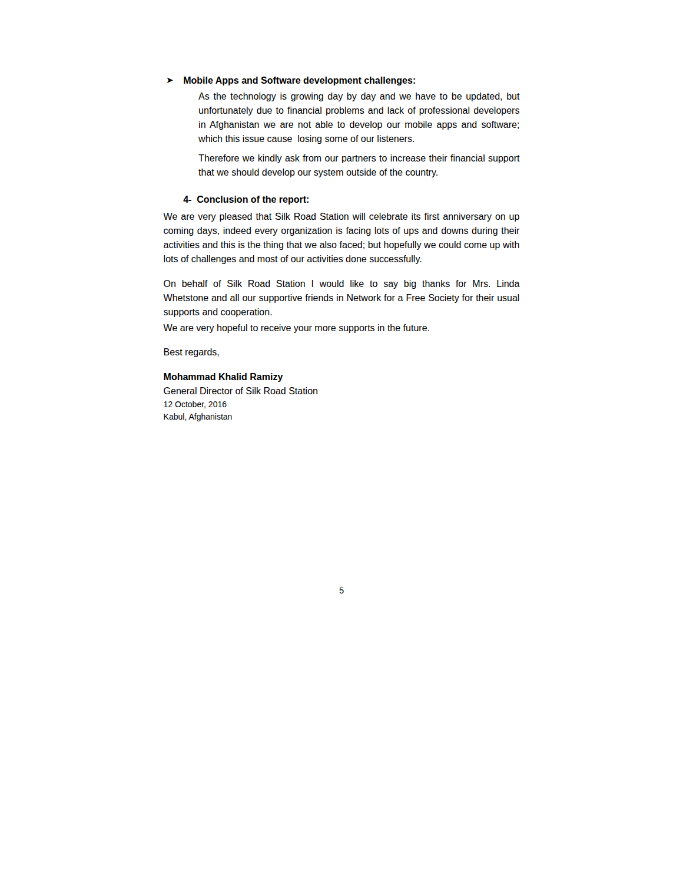Mobile Apps and Software development challenges:
As the technology is growing day by day and we have to be updated, but unfortunately due to financial problems and lack of professional developers in Afghanistan we are not able to develop our mobile apps and software; which this issue cause losing some of our listeners.
Therefore we kindly ask from our partners to increase their financial support that we should develop our system outside of the country.
4- Conclusion of the report:
We are very pleased that Silk Road Station will celebrate its first anniversary on up coming days, indeed every organization is facing lots of ups and downs during their activities and this is the thing that we also faced; but hopefully we could come up with lots of challenges and most of our activities done successfully.
On behalf of Silk Road Station I would like to say big thanks for Mrs. Linda Whetstone and all our supportive friends in Network for a Free Society for their usual supports and cooperation.
We are very hopeful to receive your more supports in the future.
Best regards,
Mohammad Khalid Ramizy
General Director of Silk Road Station
12 October, 2016
Kabul, Afghanistan
5